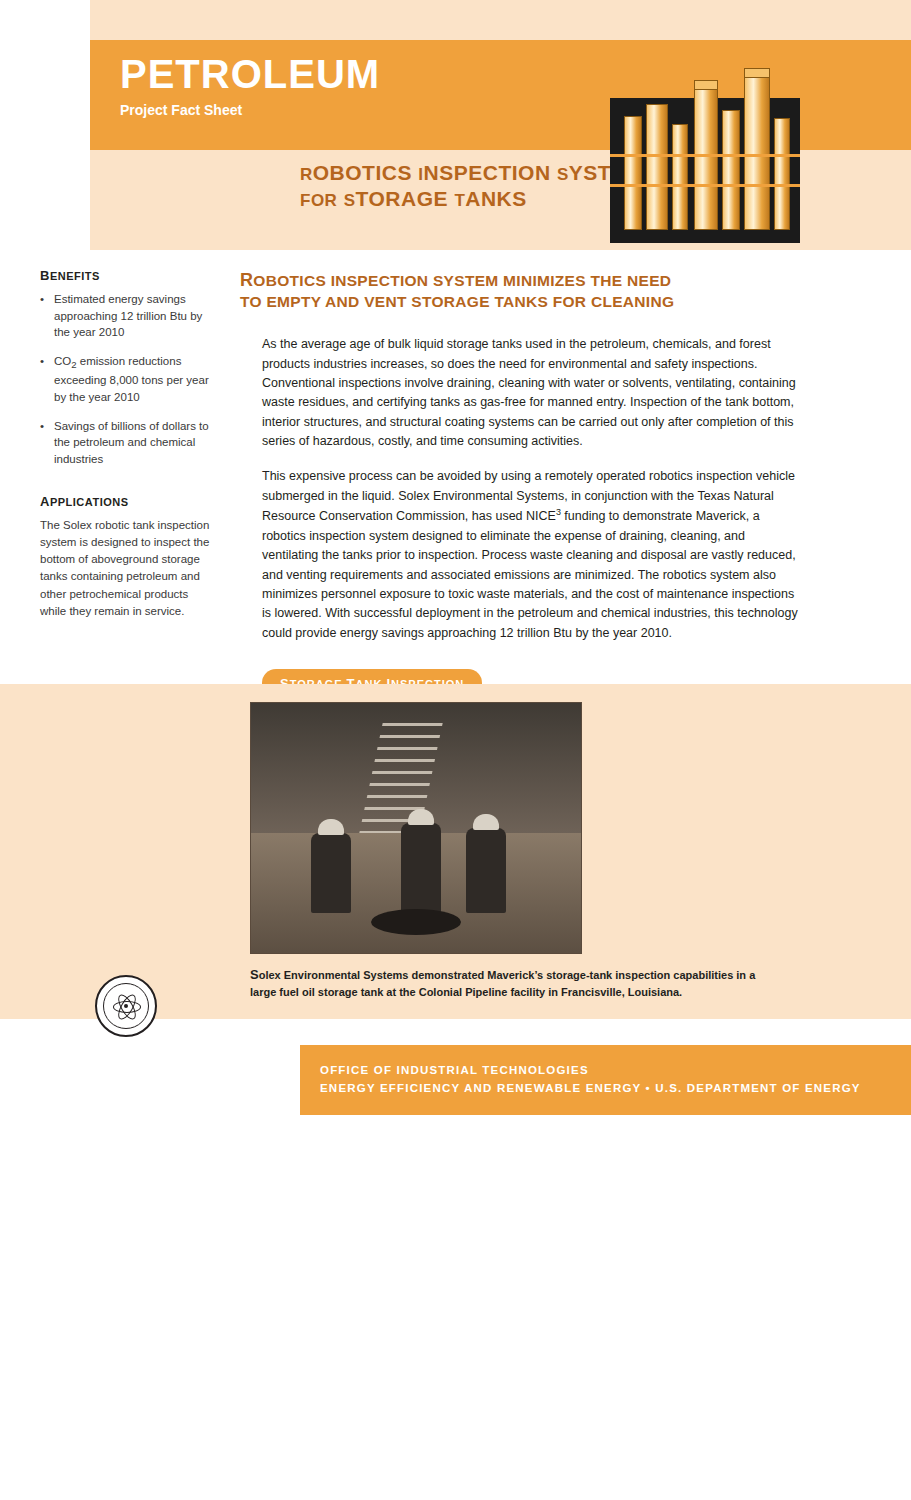PETROLEUM
Project Fact Sheet
ROBOTICS INSPECTION SYSTEM
FOR STORAGE TANKS
BENEFITS
Estimated energy savings approaching 12 trillion Btu by the year 2010
CO2 emission reductions exceeding 8,000 tons per year by the year 2010
Savings of billions of dollars to the petroleum and chemical industries
APPLICATIONS
The Solex robotic tank inspection system is designed to inspect the bottom of aboveground storage tanks containing petroleum and other petrochemical products while they remain in service.
ROBOTICS INSPECTION SYSTEM MINIMIZES THE NEED
TO EMPTY AND VENT STORAGE TANKS FOR CLEANING
As the average age of bulk liquid storage tanks used in the petroleum, chemicals, and forest products industries increases, so does the need for environmental and safety inspections. Conventional inspections involve draining, cleaning with water or solvents, ventilating, containing waste residues, and certifying tanks as gas-free for manned entry. Inspection of the tank bottom, interior structures, and structural coating systems can be carried out only after completion of this series of hazardous, costly, and time consuming activities.
This expensive process can be avoided by using a remotely operated robotics inspection vehicle submerged in the liquid. Solex Environmental Systems, in conjunction with the Texas Natural Resource Conservation Commission, has used NICE3 funding to demonstrate Maverick, a robotics inspection system designed to eliminate the expense of draining, cleaning, and ventilating the tanks prior to inspection. Process waste cleaning and disposal are vastly reduced, and venting requirements and associated emissions are minimized. The robotics system also minimizes personnel exposure to toxic waste materials, and the cost of maintenance inspections is lowered. With successful deployment in the petroleum and chemical industries, this technology could provide energy savings approaching 12 trillion Btu by the year 2010.
STORAGE TANK INSPECTION
Solex Environmental Systems demonstrated Maverick’s storage-tank inspection capabilities in a large fuel oil storage tank at the Colonial Pipeline facility in Francisville, Louisiana.
OFFICE OF INDUSTRIAL TECHNOLOGIES
ENERGY EFFICIENCY AND RENEWABLE ENERGY • U.S. DEPARTMENT OF ENERGY